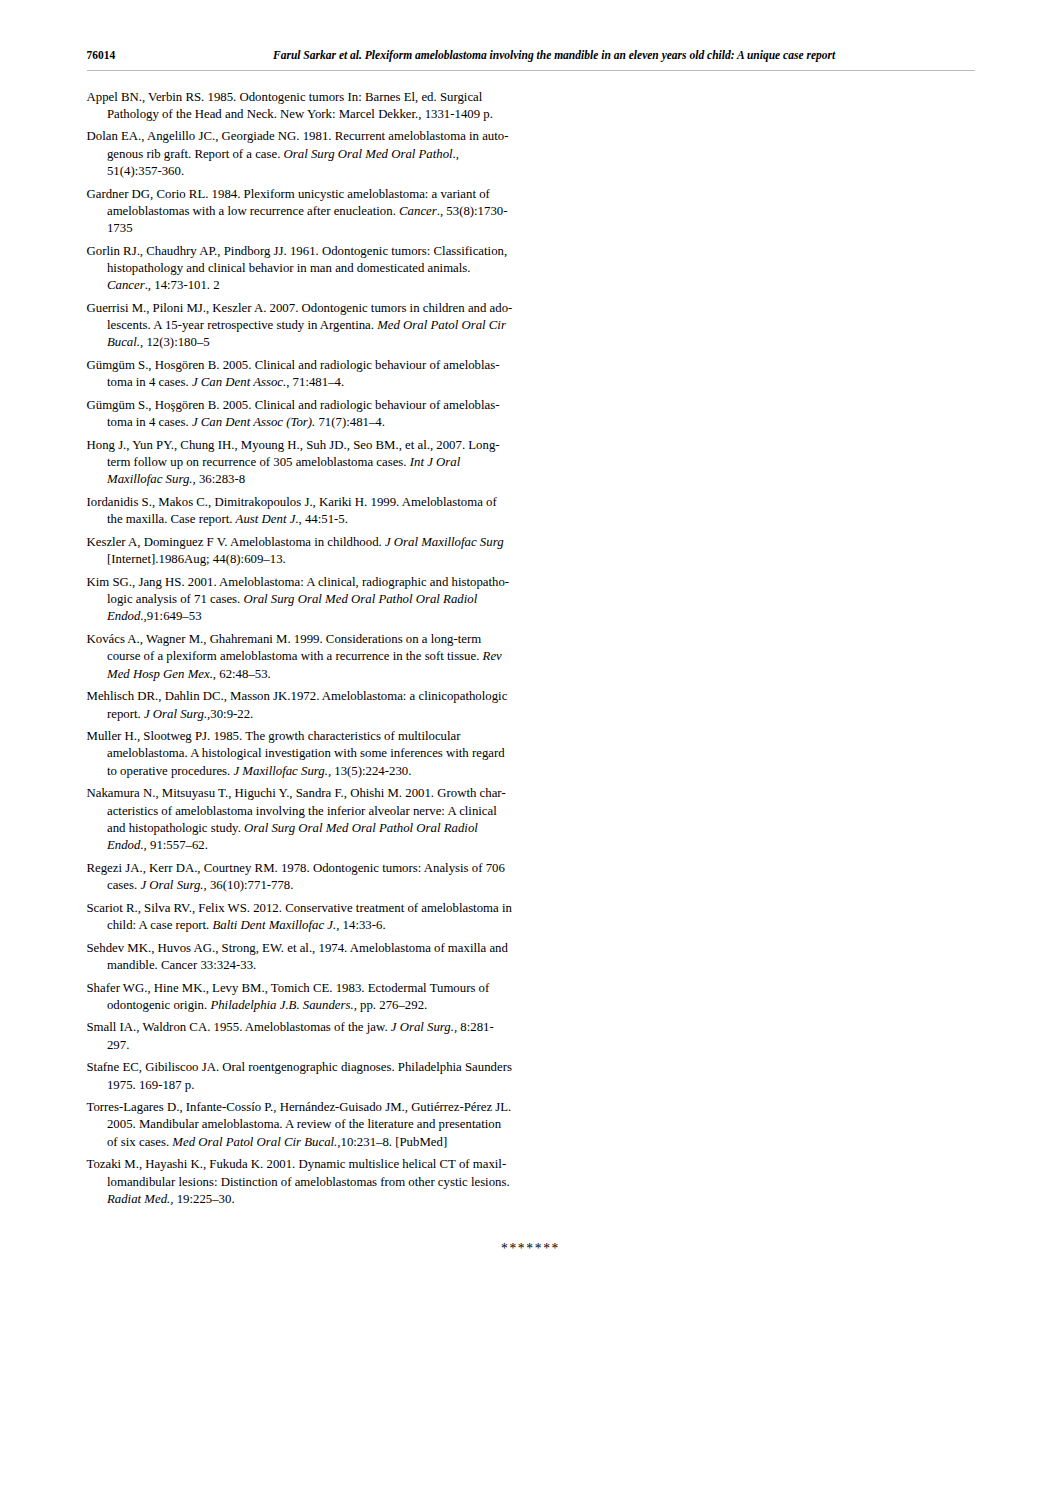76014 Farul Sarkar et al. Plexiform ameloblastoma involving the mandible in an eleven years old child: A unique case report
Appel BN., Verbin RS. 1985. Odontogenic tumors In: Barnes El, ed. Surgical Pathology of the Head and Neck. New York: Marcel Dekker., 1331-1409 p.
Dolan EA., Angelillo JC., Georgiade NG. 1981. Recurrent ameloblastoma in autogenous rib graft. Report of a case. Oral Surg Oral Med Oral Pathol., 51(4):357-360.
Gardner DG, Corio RL. 1984. Plexiform unicystic ameloblastoma: a variant of ameloblastomas with a low recurrence after enucleation. Cancer., 53(8):1730-1735
Gorlin RJ., Chaudhry AP., Pindborg JJ. 1961. Odontogenic tumors: Classification, histopathology and clinical behavior in man and domesticated animals. Cancer., 14:73-101. 2
Guerrisi M., Piloni MJ., Keszler A. 2007. Odontogenic tumors in children and adolescents. A 15-year retrospective study in Argentina. Med Oral Patol Oral Cir Bucal., 12(3):180–5
Gümgüm S., Hosgören B. 2005. Clinical and radiologic behaviour of ameloblastoma in 4 cases. J Can Dent Assoc., 71:481–4.
Gümgüm S., Hoşgören B. 2005. Clinical and radiologic behaviour of ameloblastoma in 4 cases. J Can Dent Assoc (Tor). 71(7):481–4.
Hong J., Yun PY., Chung IH., Myoung H., Suh JD., Seo BM., et al., 2007. Long-term follow up on recurrence of 305 ameloblastoma cases. Int J Oral Maxillofac Surg., 36:283-8
Iordanidis S., Makos C., Dimitrakopoulos J., Kariki H. 1999. Ameloblastoma of the maxilla. Case report. Aust Dent J., 44:51-5.
Keszler A, Dominguez F V. Ameloblastoma in childhood. J Oral Maxillofac Surg [Internet].1986Aug; 44(8):609–13.
Kim SG., Jang HS. 2001. Ameloblastoma: A clinical, radiographic and histopathologic analysis of 71 cases. Oral Surg Oral Med Oral Pathol Oral Radiol Endod., 91:649–53
Kovács A., Wagner M., Ghahremani M. 1999. Considerations on a long-term course of a plexiform ameloblastoma with a recurrence in the soft tissue. Rev Med Hosp Gen Mex., 62:48–53.
Mehlisch DR., Dahlin DC., Masson JK.1972. Ameloblastoma: a clinicopathologic report. J Oral Surg., 30:9-22.
Muller H., Slootweg PJ. 1985. The growth characteristics of multilocular ameloblastoma. A histological investigation with some inferences with regard to operative procedures. J Maxillofac Surg., 13(5):224-230.
Nakamura N., Mitsuyasu T., Higuchi Y., Sandra F., Ohishi M. 2001. Growth characteristics of ameloblastoma involving the inferior alveolar nerve: A clinical and histopathologic study. Oral Surg Oral Med Oral Pathol Oral Radiol Endod., 91:557–62.
Regezi JA., Kerr DA., Courtney RM. 1978. Odontogenic tumors: Analysis of 706 cases. J Oral Surg., 36(10):771-778.
Scariot R., Silva RV., Felix WS. 2012. Conservative treatment of ameloblastoma in child: A case report. Balti Dent Maxillofac J., 14:33-6.
Sehdev MK., Huvos AG., Strong, EW. et al., 1974. Ameloblastoma of maxilla and mandible. Cancer 33:324-33.
Shafer WG., Hine MK., Levy BM., Tomich CE. 1983. Ectodermal Tumours of odontogenic origin. Philadelphia J.B. Saunders., pp. 276–292.
Small IA., Waldron CA. 1955. Ameloblastomas of the jaw. J Oral Surg., 8:281-297.
Stafne EC, Gibiliscoo JA. Oral roentgenographic diagnoses. Philadelphia Saunders 1975. 169-187 p.
Torres-Lagares D., Infante-Cossío P., Hernández-Guisado JM., Gutiérrez-Pérez JL. 2005. Mandibular ameloblastoma. A review of the literature and presentation of six cases. Med Oral Patol Oral Cir Bucal., 10:231–8. [PubMed]
Tozaki M., Hayashi K., Fukuda K. 2001. Dynamic multislice helical CT of maxillomandibular lesions: Distinction of ameloblastomas from other cystic lesions. Radiat Med., 19:225–30.
*******